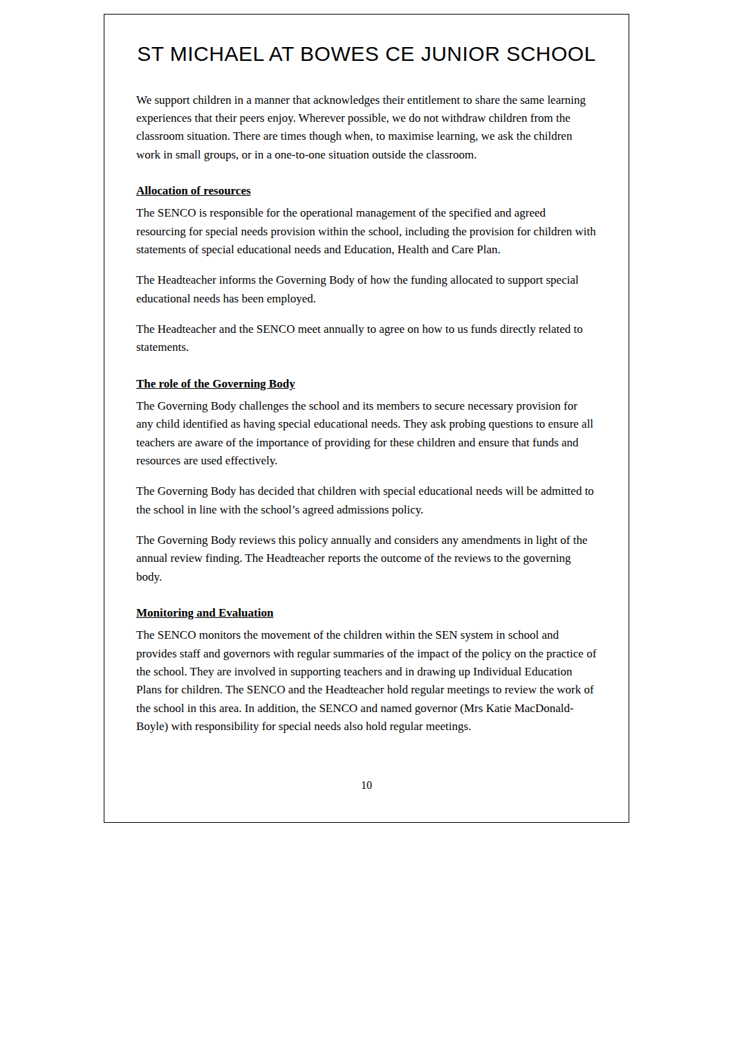ST MICHAEL AT BOWES CE JUNIOR SCHOOL
We support children in a manner that acknowledges their entitlement to share the same learning experiences that their peers enjoy. Wherever possible, we do not withdraw children from the classroom situation. There are times though when, to maximise learning, we ask the children work in small groups, or in a one-to-one situation outside the classroom.
Allocation of resources
The SENCO is responsible for the operational management of the specified and agreed resourcing for special needs provision within the school, including the provision for children with statements of special educational needs and Education, Health and Care Plan.
The Headteacher informs the Governing Body of how the funding allocated to support special educational needs has been employed.
The Headteacher and the SENCO meet annually to agree on how to us funds directly related to statements.
The role of the Governing Body
The Governing Body challenges the school and its members to secure necessary provision for any child identified as having special educational needs. They ask probing questions to ensure all teachers are aware of the importance of providing for these children and ensure that funds and resources are used effectively.
The Governing Body has decided that children with special educational needs will be admitted to the school in line with the school’s agreed admissions policy.
The Governing Body reviews this policy annually and considers any amendments in light of the annual review finding. The Headteacher reports the outcome of the reviews to the governing body.
Monitoring and Evaluation
The SENCO monitors the movement of the children within the SEN system in school and provides staff and governors with regular summaries of the impact of the policy on the practice of the school. They are involved in supporting teachers and in drawing up Individual Education Plans for children. The SENCO and the Headteacher hold regular meetings to review the work of the school in this area. In addition, the SENCO and named governor (Mrs Katie MacDonald-Boyle) with responsibility for special needs also hold regular meetings.
10